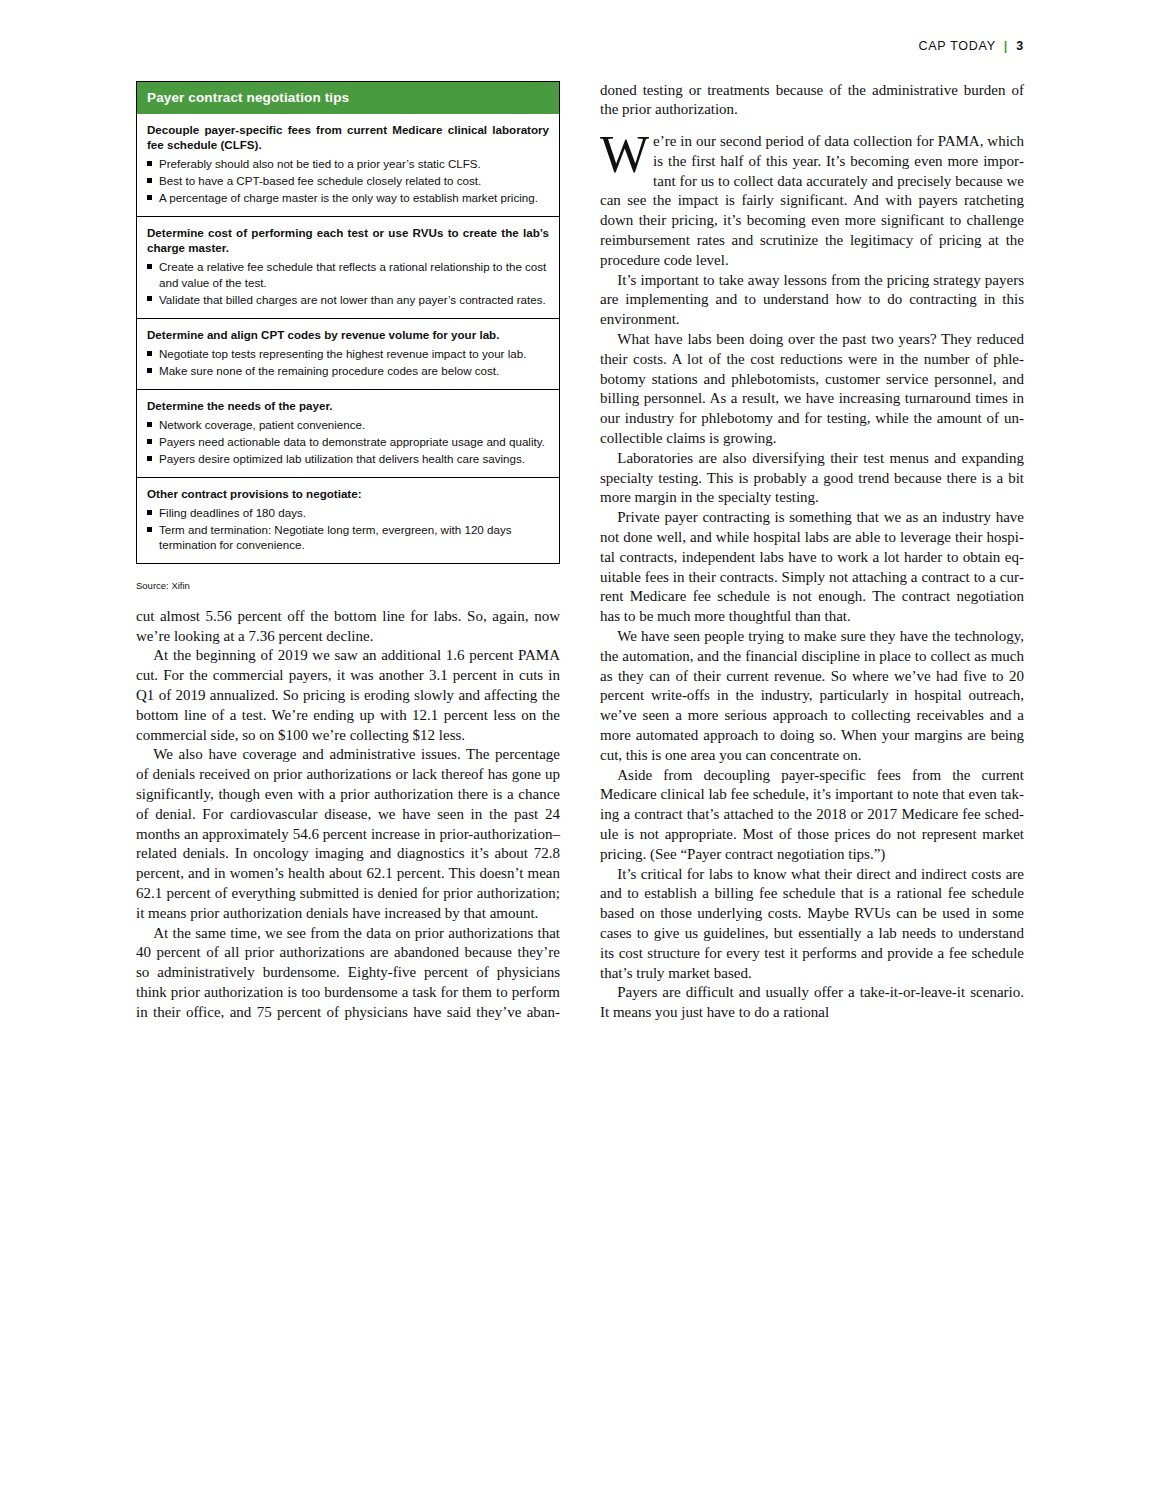CAP TODAY | 3
Payer contract negotiation tips
Decouple payer-specific fees from current Medicare clinical laboratory fee schedule (CLFS).
Preferably should also not be tied to a prior year’s static CLFS.
Best to have a CPT-based fee schedule closely related to cost.
A percentage of charge master is the only way to establish market pricing.
Determine cost of performing each test or use RVUs to create the lab’s charge master.
Create a relative fee schedule that reflects a rational relationship to the cost and value of the test.
Validate that billed charges are not lower than any payer’s contracted rates.
Determine and align CPT codes by revenue volume for your lab.
Negotiate top tests representing the highest revenue impact to your lab.
Make sure none of the remaining procedure codes are below cost.
Determine the needs of the payer.
Network coverage, patient convenience.
Payers need actionable data to demonstrate appropriate usage and quality.
Payers desire optimized lab utilization that delivers health care savings.
Other contract provisions to negotiate:
Filing deadlines of 180 days.
Term and termination: Negotiate long term, evergreen, with 120 days termination for convenience.
Source: Xifin
cut almost 5.56 percent off the bottom line for labs. So, again, now we’re looking at a 7.36 percent decline.
At the beginning of 2019 we saw an additional 1.6 percent PAMA cut. For the commercial payers, it was another 3.1 percent in cuts in Q1 of 2019 annualized. So pricing is eroding slowly and affecting the bottom line of a test. We’re ending up with 12.1 percent less on the commercial side, so on $100 we’re collecting $12 less.
We also have coverage and administrative issues. The percentage of denials received on prior authorizations or lack thereof has gone up significantly, though even with a prior authorization there is a chance of denial. For cardiovascular disease, we have seen in the past 24 months an approximately 54.6 percent increase in prior-authorization–related denials. In oncology imaging and diagnostics it’s about 72.8 percent, and in women’s health about 62.1 percent. This doesn’t mean 62.1 percent of everything submitted is denied for prior authorization; it means prior authorization denials have increased by that amount.
At the same time, we see from the data on prior authorizations that 40 percent of all prior authorizations are abandoned because they’re so administratively burdensome. Eighty-five percent of physicians think prior authorization is too burdensome a task for them to perform in their office, and 75 percent of physicians have said they’ve abandoned testing or treatments because of the administrative burden of the prior authorization.
We’re in our second period of data collection for PAMA, which is the first half of this year. It’s becoming even more important for us to collect data accurately and precisely because we can see the impact is fairly significant. And with payers ratcheting down their pricing, it’s becoming even more significant to challenge reimbursement rates and scrutinize the legitimacy of pricing at the procedure code level.
It’s important to take away lessons from the pricing strategy payers are implementing and to understand how to do contracting in this environment.
What have labs been doing over the past two years? They reduced their costs. A lot of the cost reductions were in the number of phlebotomy stations and phlebotomists, customer service personnel, and billing personnel. As a result, we have increasing turnaround times in our industry for phlebotomy and for testing, while the amount of uncollectible claims is growing.
Laboratories are also diversifying their test menus and expanding specialty testing. This is probably a good trend because there is a bit more margin in the specialty testing.
Private payer contracting is something that we as an industry have not done well, and while hospital labs are able to leverage their hospital contracts, independent labs have to work a lot harder to obtain equitable fees in their contracts. Simply not attaching a contract to a current Medicare fee schedule is not enough. The contract negotiation has to be much more thoughtful than that.
We have seen people trying to make sure they have the technology, the automation, and the financial discipline in place to collect as much as they can of their current revenue. So where we’ve had five to 20 percent write-offs in the industry, particularly in hospital outreach, we’ve seen a more serious approach to collecting receivables and a more automated approach to doing so. When your margins are being cut, this is one area you can concentrate on.
Aside from decoupling payer-specific fees from the current Medicare clinical lab fee schedule, it’s important to note that even taking a contract that’s attached to the 2018 or 2017 Medicare fee schedule is not appropriate. Most of those prices do not represent market pricing. (See “Payer contract negotiation tips.”)
It’s critical for labs to know what their direct and indirect costs are and to establish a billing fee schedule that is a rational fee schedule based on those underlying costs. Maybe RVUs can be used in some cases to give us guidelines, but essentially a lab needs to understand its cost structure for every test it performs and provide a fee schedule that’s truly market based.
Payers are difficult and usually offer a take-it-or-leave-it scenario. It means you just have to do a rational